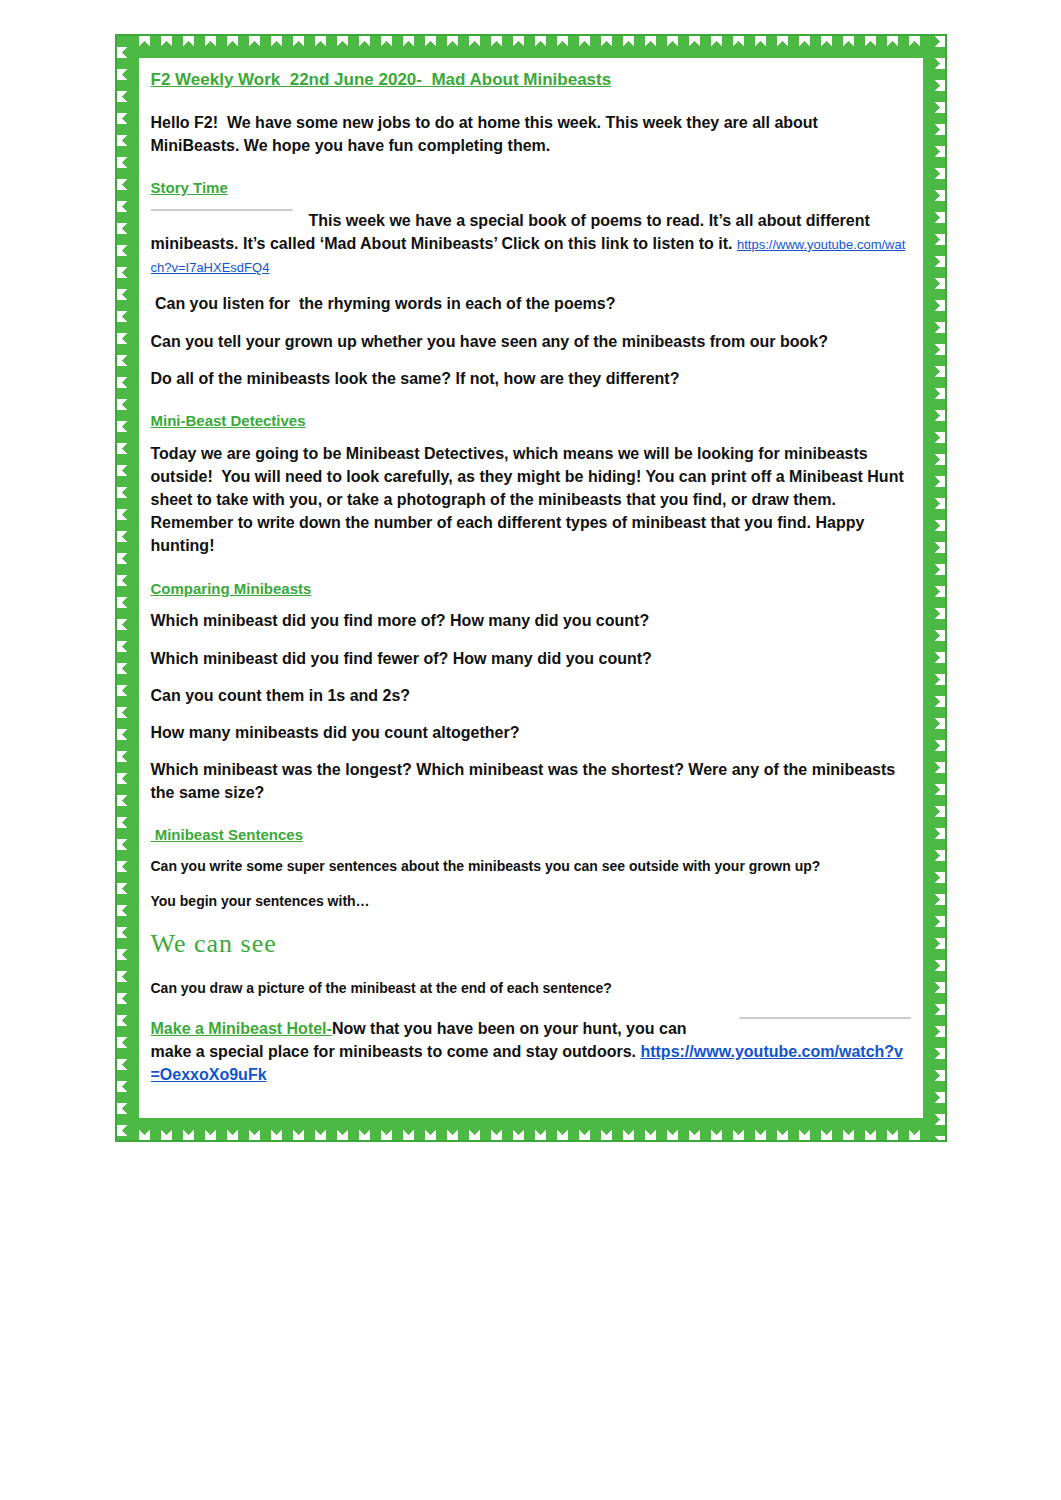F2 Weekly Work 22nd June 2020- Mad About Minibeasts
Hello F2! We have some new jobs to do at home this week. This week they are all about MiniBeasts. We hope you have fun completing them.
Story Time
This week we have a special book of poems to read. It’s all about different minibeasts. It’s called ‘Mad About Minibeasts’ Click on this link to listen to it. https://www.youtube.com/watch?v=I7aHXEsdFQ4
Can you listen for the rhyming words in each of the poems?
Can you tell your grown up whether you have seen any of the minibeasts from our book?
Do all of the minibeasts look the same? If not, how are they different?
Mini-Beast Detectives
Today we are going to be Minibeast Detectives, which means we will be looking for minibeasts outside! You will need to look carefully, as they might be hiding! You can print off a Minibeast Hunt sheet to take with you, or take a photograph of the minibeasts that you find, or draw them. Remember to write down the number of each different types of minibeast that you find. Happy hunting!
Comparing Minibeasts
Which minibeast did you find more of? How many did you count?
Which minibeast did you find fewer of? How many did you count?
Can you count them in 1s and 2s?
How many minibeasts did you count altogether?
Which minibeast was the longest? Which minibeast was the shortest? Were any of the minibeasts the same size?
Minibeast Sentences
Can you write some super sentences about the minibeasts you can see outside with your grown up?
You begin your sentences with…
We can see
Can you draw a picture of the minibeast at the end of each sentence?
Make a Minibeast Hotel-Now that you have been on your hunt, you can make a special place for minibeasts to come and stay outdoors. https://www.youtube.com/watch?v=OexxoXo9uFk